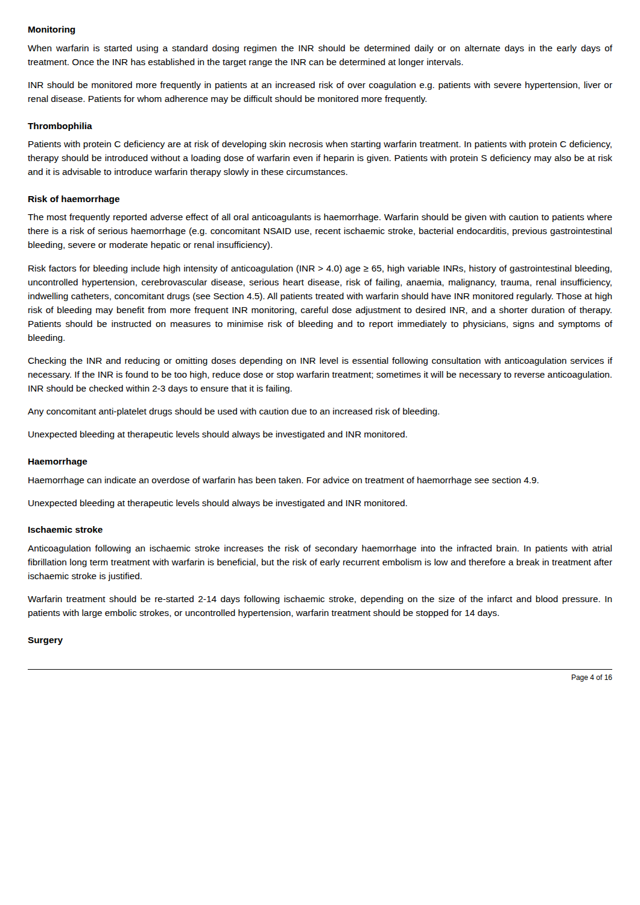Monitoring
When warfarin is started using a standard dosing regimen the INR should be determined daily or on alternate days in the early days of treatment. Once the INR has established in the target range the INR can be determined at longer intervals.
INR should be monitored more frequently in patients at an increased risk of over coagulation e.g. patients with severe hypertension, liver or renal disease. Patients for whom adherence may be difficult should be monitored more frequently.
Thrombophilia
Patients with protein C deficiency are at risk of developing skin necrosis when starting warfarin treatment. In patients with protein C deficiency, therapy should be introduced without a loading dose of warfarin even if heparin is given. Patients with protein S deficiency may also be at risk and it is advisable to introduce warfarin therapy slowly in these circumstances.
Risk of haemorrhage
The most frequently reported adverse effect of all oral anticoagulants is haemorrhage. Warfarin should be given with caution to patients where there is a risk of serious haemorrhage (e.g. concomitant NSAID use, recent ischaemic stroke, bacterial endocarditis, previous gastrointestinal bleeding, severe or moderate hepatic or renal insufficiency).
Risk factors for bleeding include high intensity of anticoagulation (INR > 4.0) age ≥ 65, high variable INRs, history of gastrointestinal bleeding, uncontrolled hypertension, cerebrovascular disease, serious heart disease, risk of failing, anaemia, malignancy, trauma, renal insufficiency, indwelling catheters, concomitant drugs (see Section 4.5). All patients treated with warfarin should have INR monitored regularly. Those at high risk of bleeding may benefit from more frequent INR monitoring, careful dose adjustment to desired INR, and a shorter duration of therapy. Patients should be instructed on measures to minimise risk of bleeding and to report immediately to physicians, signs and symptoms of bleeding.
Checking the INR and reducing or omitting doses depending on INR level is essential following consultation with anticoagulation services if necessary. If the INR is found to be too high, reduce dose or stop warfarin treatment; sometimes it will be necessary to reverse anticoagulation. INR should be checked within 2-3 days to ensure that it is failing.
Any concomitant anti-platelet drugs should be used with caution due to an increased risk of bleeding.
Unexpected bleeding at therapeutic levels should always be investigated and INR monitored.
Haemorrhage
Haemorrhage can indicate an overdose of warfarin has been taken. For advice on treatment of haemorrhage see section 4.9.
Unexpected bleeding at therapeutic levels should always be investigated and INR monitored.
Ischaemic stroke
Anticoagulation following an ischaemic stroke increases the risk of secondary haemorrhage into the infracted brain. In patients with atrial fibrillation long term treatment with warfarin is beneficial, but the risk of early recurrent embolism is low and therefore a break in treatment after ischaemic stroke is justified.
Warfarin treatment should be re-started 2-14 days following ischaemic stroke, depending on the size of the infarct and blood pressure. In patients with large embolic strokes, or uncontrolled hypertension, warfarin treatment should be stopped for 14 days.
Surgery
Page 4 of 16